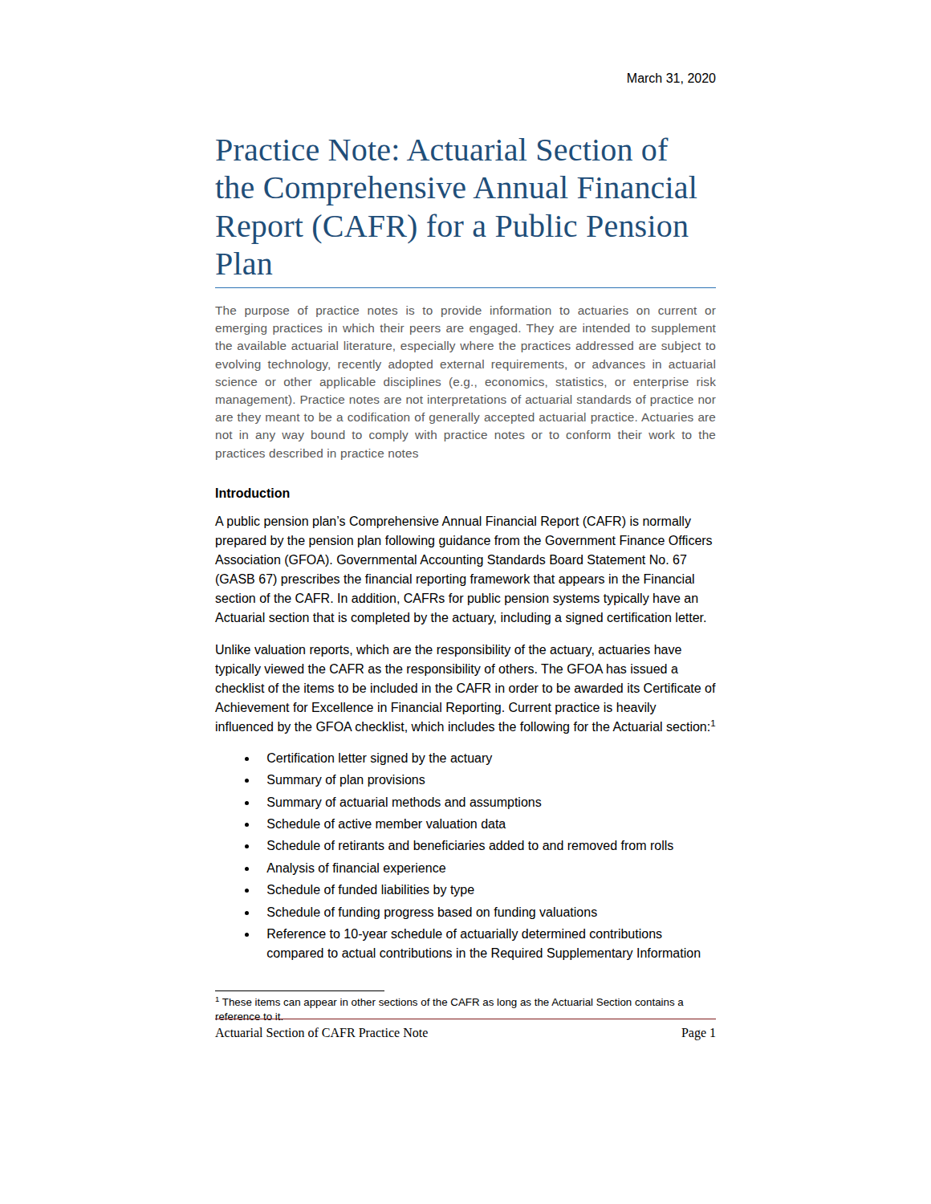March 31, 2020
Practice Note: Actuarial Section of the Comprehensive Annual Financial Report (CAFR) for a Public Pension Plan
The purpose of practice notes is to provide information to actuaries on current or emerging practices in which their peers are engaged. They are intended to supplement the available actuarial literature, especially where the practices addressed are subject to evolving technology, recently adopted external requirements, or advances in actuarial science or other applicable disciplines (e.g., economics, statistics, or enterprise risk management). Practice notes are not interpretations of actuarial standards of practice nor are they meant to be a codification of generally accepted actuarial practice. Actuaries are not in any way bound to comply with practice notes or to conform their work to the practices described in practice notes
Introduction
A public pension plan’s Comprehensive Annual Financial Report (CAFR) is normally prepared by the pension plan following guidance from the Government Finance Officers Association (GFOA). Governmental Accounting Standards Board Statement No. 67 (GASB 67) prescribes the financial reporting framework that appears in the Financial section of the CAFR. In addition, CAFRs for public pension systems typically have an Actuarial section that is completed by the actuary, including a signed certification letter.
Unlike valuation reports, which are the responsibility of the actuary, actuaries have typically viewed the CAFR as the responsibility of others. The GFOA has issued a checklist of the items to be included in the CAFR in order to be awarded its Certificate of Achievement for Excellence in Financial Reporting. Current practice is heavily influenced by the GFOA checklist, which includes the following for the Actuarial section:1
Certification letter signed by the actuary
Summary of plan provisions
Summary of actuarial methods and assumptions
Schedule of active member valuation data
Schedule of retirants and beneficiaries added to and removed from rolls
Analysis of financial experience
Schedule of funded liabilities by type
Schedule of funding progress based on funding valuations
Reference to 10-year schedule of actuarially determined contributions compared to actual contributions in the Required Supplementary Information
1 These items can appear in other sections of the CAFR as long as the Actuarial Section contains a reference to it.
Actuarial Section of CAFR Practice Note Page 1